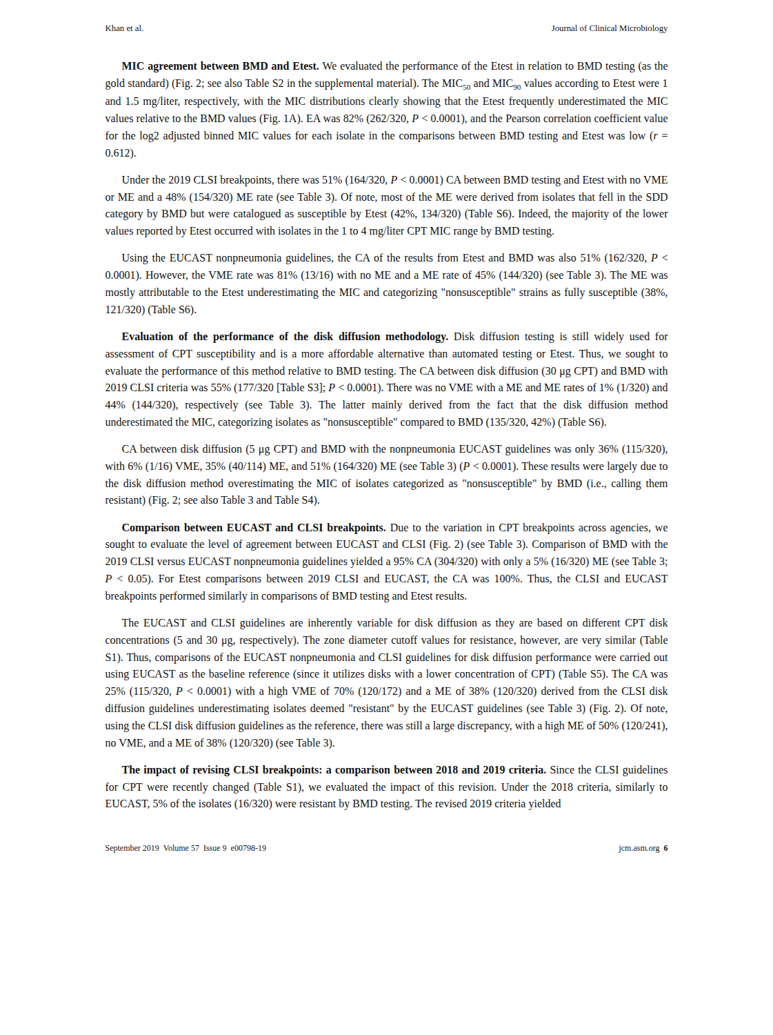Khan et al. Journal of Clinical Microbiology
MIC agreement between BMD and Etest. We evaluated the performance of the Etest in relation to BMD testing (as the gold standard) (Fig. 2; see also Table S2 in the supplemental material). The MIC50 and MIC90 values according to Etest were 1 and 1.5 mg/liter, respectively, with the MIC distributions clearly showing that the Etest frequently underestimated the MIC values relative to the BMD values (Fig. 1A). EA was 82% (262/320, P < 0.0001), and the Pearson correlation coefficient value for the log2 adjusted binned MIC values for each isolate in the comparisons between BMD testing and Etest was low (r = 0.612).
Under the 2019 CLSI breakpoints, there was 51% (164/320, P < 0.0001) CA between BMD testing and Etest with no VME or ME and a 48% (154/320) ME rate (see Table 3). Of note, most of the ME were derived from isolates that fell in the SDD category by BMD but were catalogued as susceptible by Etest (42%, 134/320) (Table S6). Indeed, the majority of the lower values reported by Etest occurred with isolates in the 1 to 4 mg/liter CPT MIC range by BMD testing.
Using the EUCAST nonpneumonia guidelines, the CA of the results from Etest and BMD was also 51% (162/320, P < 0.0001). However, the VME rate was 81% (13/16) with no ME and a ME rate of 45% (144/320) (see Table 3). The ME was mostly attributable to the Etest underestimating the MIC and categorizing "nonsusceptible" strains as fully susceptible (38%, 121/320) (Table S6).
Evaluation of the performance of the disk diffusion methodology. Disk diffusion testing is still widely used for assessment of CPT susceptibility and is a more affordable alternative than automated testing or Etest. Thus, we sought to evaluate the performance of this method relative to BMD testing. The CA between disk diffusion (30 μg CPT) and BMD with 2019 CLSI criteria was 55% (177/320 [Table S3]; P < 0.0001). There was no VME with a ME and ME rates of 1% (1/320) and 44% (144/320), respectively (see Table 3). The latter mainly derived from the fact that the disk diffusion method underestimated the MIC, categorizing isolates as "nonsusceptible" compared to BMD (135/320, 42%) (Table S6).
CA between disk diffusion (5 μg CPT) and BMD with the nonpneumonia EUCAST guidelines was only 36% (115/320), with 6% (1/16) VME, 35% (40/114) ME, and 51% (164/320) ME (see Table 3) (P < 0.0001). These results were largely due to the disk diffusion method overestimating the MIC of isolates categorized as "nonsusceptible" by BMD (i.e., calling them resistant) (Fig. 2; see also Table 3 and Table S4).
Comparison between EUCAST and CLSI breakpoints. Due to the variation in CPT breakpoints across agencies, we sought to evaluate the level of agreement between EUCAST and CLSI (Fig. 2) (see Table 3). Comparison of BMD with the 2019 CLSI versus EUCAST nonpneumonia guidelines yielded a 95% CA (304/320) with only a 5% (16/320) ME (see Table 3; P < 0.05). For Etest comparisons between 2019 CLSI and EUCAST, the CA was 100%. Thus, the CLSI and EUCAST breakpoints performed similarly in comparisons of BMD testing and Etest results.
The EUCAST and CLSI guidelines are inherently variable for disk diffusion as they are based on different CPT disk concentrations (5 and 30 μg, respectively). The zone diameter cutoff values for resistance, however, are very similar (Table S1). Thus, comparisons of the EUCAST nonpneumonia and CLSI guidelines for disk diffusion performance were carried out using EUCAST as the baseline reference (since it utilizes disks with a lower concentration of CPT) (Table S5). The CA was 25% (115/320, P < 0.0001) with a high VME of 70% (120/172) and a ME of 38% (120/320) derived from the CLSI disk diffusion guidelines underestimating isolates deemed "resistant" by the EUCAST guidelines (see Table 3) (Fig. 2). Of note, using the CLSI disk diffusion guidelines as the reference, there was still a large discrepancy, with a high ME of 50% (120/241), no VME, and a ME of 38% (120/320) (see Table 3).
The impact of revising CLSI breakpoints: a comparison between 2018 and 2019 criteria. Since the CLSI guidelines for CPT were recently changed (Table S1), we evaluated the impact of this revision. Under the 2018 criteria, similarly to EUCAST, 5% of the isolates (16/320) were resistant by BMD testing. The revised 2019 criteria yielded
September 2019 Volume 57 Issue 9 e00798-19 jcm.asm.org 6